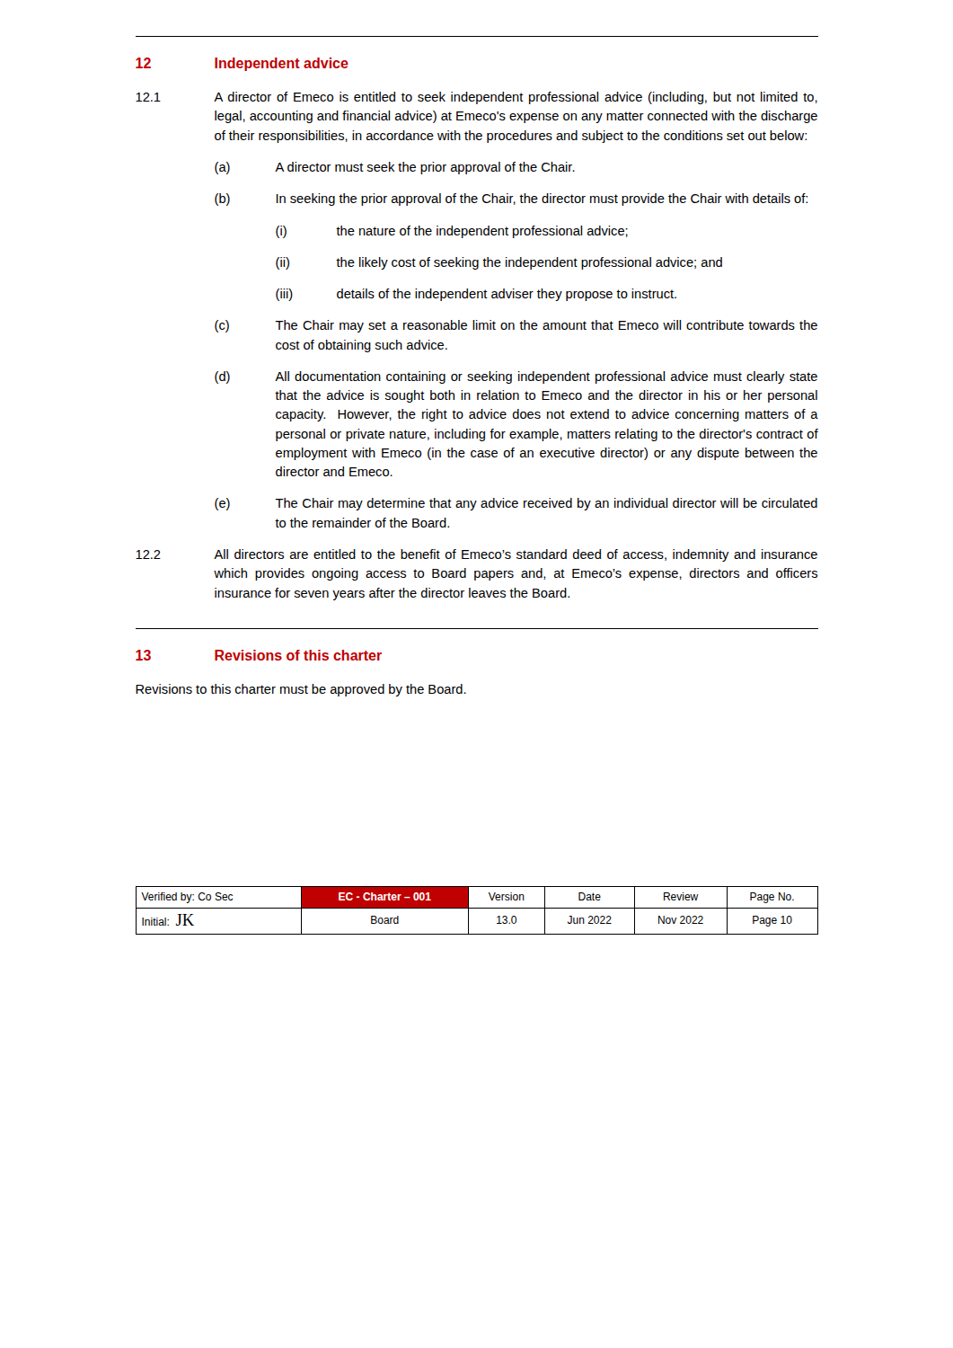12 Independent advice
12.1
A director of Emeco is entitled to seek independent professional advice (including, but not limited to, legal, accounting and financial advice) at Emeco's expense on any matter connected with the discharge of their responsibilities, in accordance with the procedures and subject to the conditions set out below:
(a)
A director must seek the prior approval of the Chair.
(b)
In seeking the prior approval of the Chair, the director must provide the Chair with details of:
(i)
the nature of the independent professional advice;
(ii)
the likely cost of seeking the independent professional advice; and
(iii)
details of the independent adviser they propose to instruct.
(c)
The Chair may set a reasonable limit on the amount that Emeco will contribute towards the cost of obtaining such advice.
(d)
All documentation containing or seeking independent professional advice must clearly state that the advice is sought both in relation to Emeco and the director in his or her personal capacity. However, the right to advice does not extend to advice concerning matters of a personal or private nature, including for example, matters relating to the director's contract of employment with Emeco (in the case of an executive director) or any dispute between the director and Emeco.
(e)
The Chair may determine that any advice received by an individual director will be circulated to the remainder of the Board.
12.2
All directors are entitled to the benefit of Emeco’s standard deed of access, indemnity and insurance which provides ongoing access to Board papers and, at Emeco’s expense, directors and officers insurance for seven years after the director leaves the Board.
13 Revisions of this charter
Revisions to this charter must be approved by the Board.
| Verified by: Co Sec | EC - Charter – 001 | Version | Date | Review | Page No. |
| Initial: JK | Board | 13.0 | Jun 2022 | Nov 2022 | Page 10 |